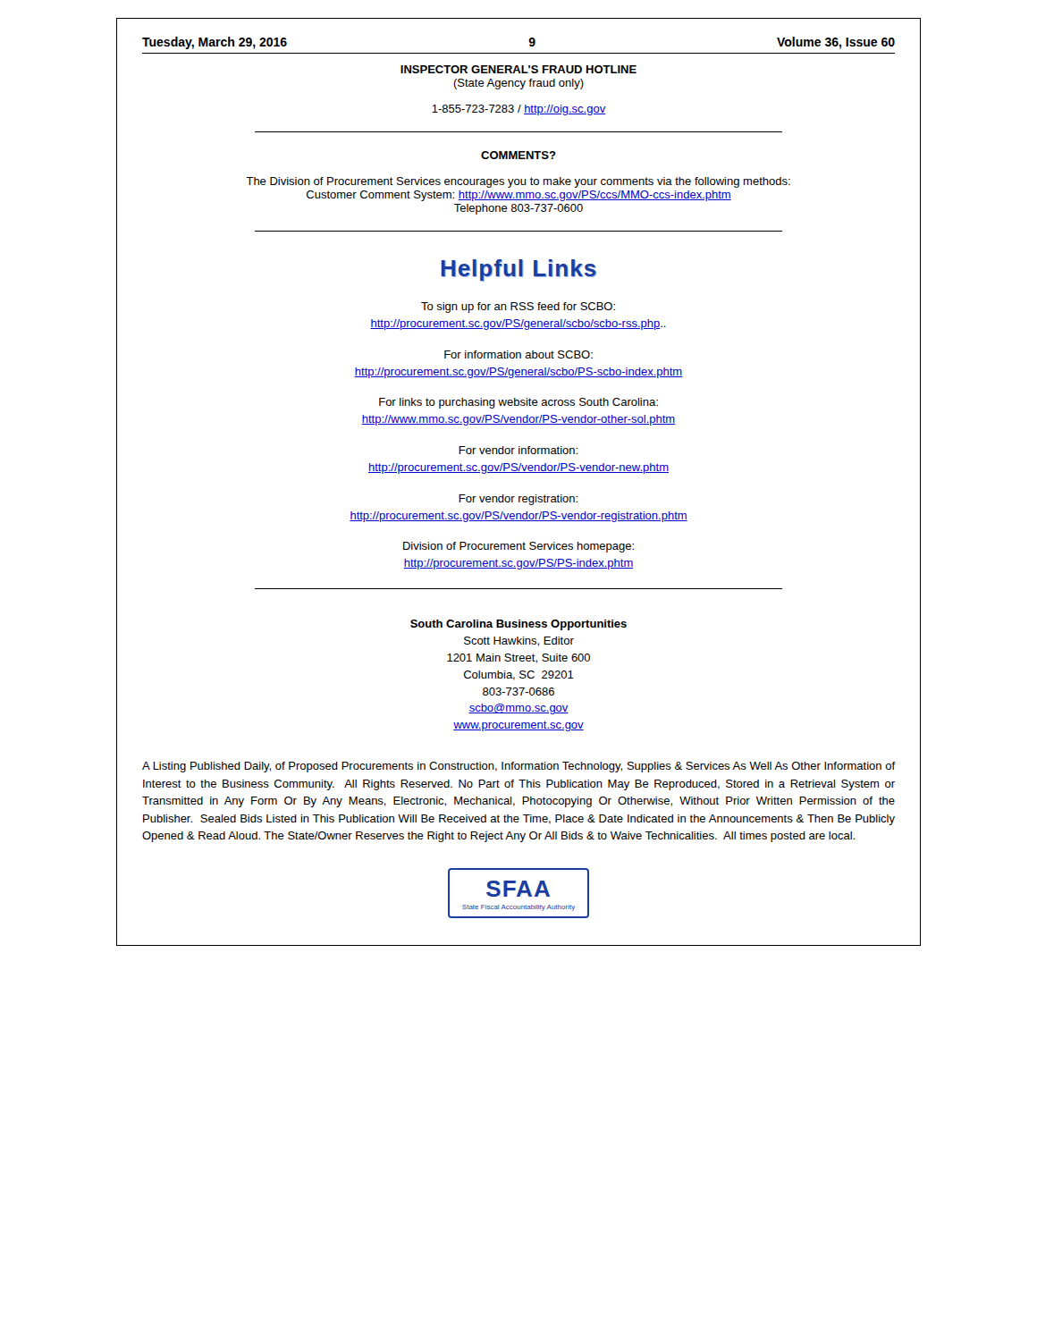Tuesday, March 29, 2016
9
Volume 36, Issue 60
INSPECTOR GENERAL'S FRAUD HOTLINE
(State Agency fraud only)
1-855-723-7283 / http://oig.sc.gov
COMMENTS?
The Division of Procurement Services encourages you to make your comments via the following methods:
Customer Comment System: http://www.mmo.sc.gov/PS/ccs/MMO-ccs-index.phtm
Telephone 803-737-0600
Helpful Links
To sign up for an RSS feed for SCBO:
http://procurement.sc.gov/PS/general/scbo/scbo-rss.php..
For information about SCBO:
http://procurement.sc.gov/PS/general/scbo/PS-scbo-index.phtm
For links to purchasing website across South Carolina:
http://www.mmo.sc.gov/PS/vendor/PS-vendor-other-sol.phtm
For vendor information:
http://procurement.sc.gov/PS/vendor/PS-vendor-new.phtm
For vendor registration:
http://procurement.sc.gov/PS/vendor/PS-vendor-registration.phtm
Division of Procurement Services homepage:
http://procurement.sc.gov/PS/PS-index.phtm
South Carolina Business Opportunities
Scott Hawkins, Editor
1201 Main Street, Suite 600
Columbia, SC 29201
803-737-0686
scbo@mmo.sc.gov
www.procurement.sc.gov
A Listing Published Daily, of Proposed Procurements in Construction, Information Technology, Supplies & Services As Well As Other Information of Interest to the Business Community. All Rights Reserved. No Part of This Publication May Be Reproduced, Stored in a Retrieval System or Transmitted in Any Form Or By Any Means, Electronic, Mechanical, Photocopying Or Otherwise, Without Prior Written Permission of the Publisher. Sealed Bids Listed in This Publication Will Be Received at the Time, Place & Date Indicated in the Announcements & Then Be Publicly Opened & Read Aloud. The State/Owner Reserves the Right to Reject Any Or All Bids & to Waive Technicalities. All times posted are local.
SFAA State Fiscal Accountability Authority